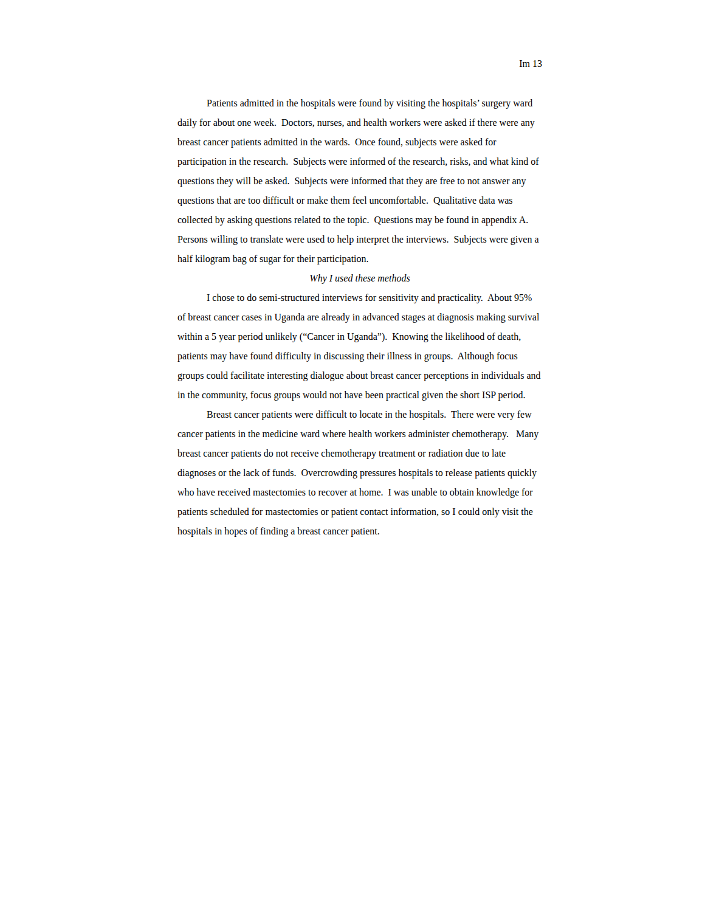Im 13
Patients admitted in the hospitals were found by visiting the hospitals’ surgery ward daily for about one week. Doctors, nurses, and health workers were asked if there were any breast cancer patients admitted in the wards. Once found, subjects were asked for participation in the research. Subjects were informed of the research, risks, and what kind of questions they will be asked. Subjects were informed that they are free to not answer any questions that are too difficult or make them feel uncomfortable. Qualitative data was collected by asking questions related to the topic. Questions may be found in appendix A. Persons willing to translate were used to help interpret the interviews. Subjects were given a half kilogram bag of sugar for their participation.
Why I used these methods
I chose to do semi-structured interviews for sensitivity and practicality. About 95% of breast cancer cases in Uganda are already in advanced stages at diagnosis making survival within a 5 year period unlikely (“Cancer in Uganda”). Knowing the likelihood of death, patients may have found difficulty in discussing their illness in groups. Although focus groups could facilitate interesting dialogue about breast cancer perceptions in individuals and in the community, focus groups would not have been practical given the short ISP period.
Breast cancer patients were difficult to locate in the hospitals. There were very few cancer patients in the medicine ward where health workers administer chemotherapy. Many breast cancer patients do not receive chemotherapy treatment or radiation due to late diagnoses or the lack of funds. Overcrowding pressures hospitals to release patients quickly who have received mastectomies to recover at home. I was unable to obtain knowledge for patients scheduled for mastectomies or patient contact information, so I could only visit the hospitals in hopes of finding a breast cancer patient.